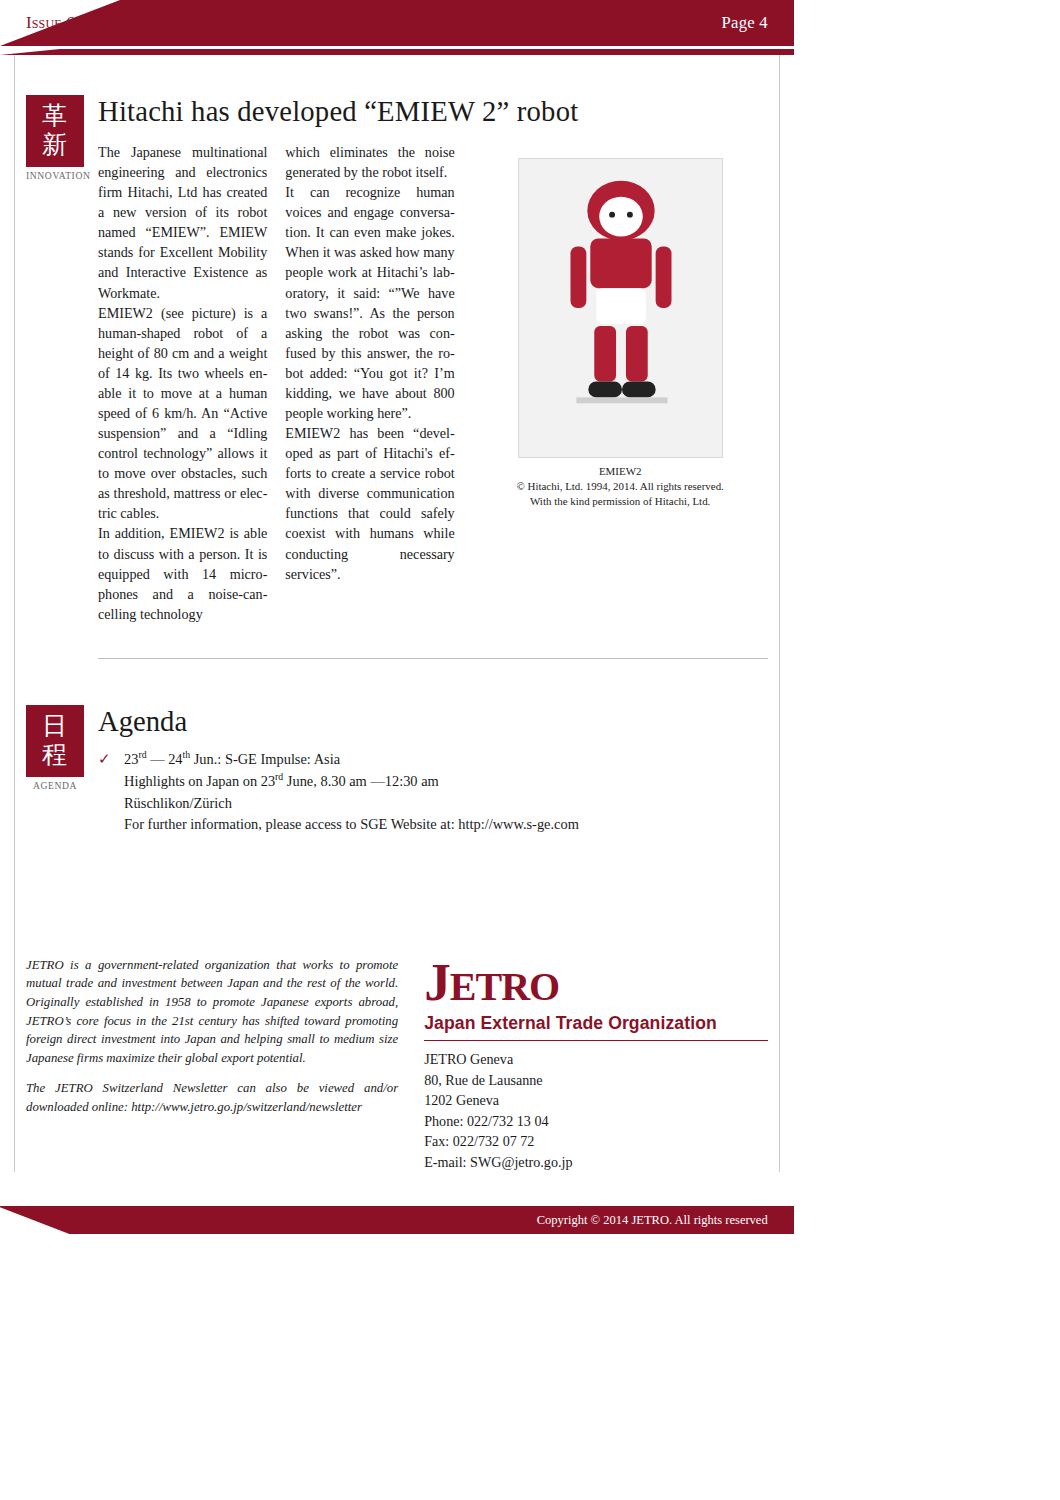Issue 62
Page 4
革新
INNOVATION
Hitachi has developed “EMIEW 2” robot
The Japanese multinational engineering and electronics firm Hitachi, Ltd has created a new version of its robot named “EMIEW”. EMIEW stands for Excellent Mobility and Interactive Existence as Workmate.
EMIEW2 (see picture) is a human-shaped robot of a height of 80 cm and a weight of 14 kg. Its two wheels enable it to move at a human speed of 6 km/h. An “Active suspension” and a “Idling control technology” allows it to move over obstacles, such as threshold, mattress or electric cables.
In addition, EMIEW2 is able to discuss with a person. It is equipped with 14 microphones and a noise-cancelling technology
which eliminates the noise generated by the robot itself.
It can recognize human voices and engage conversation. It can even make jokes. When it was asked how many people work at Hitachi’s laboratory, it said: “”We have two swans!”. As the person asking the robot was confused by this answer, the robot added: “You got it? I’m kidding, we have about 800 people working here”.
EMIEW2 has been “developed as part of Hitachi's efforts to create a service robot with diverse communication functions that could safely coexist with humans while conducting necessary services”.
EMIEW2 © Hitachi, Ltd. 1994, 2014. All rights reserved. With the kind permission of Hitachi, Ltd.
日程
AGENDA
Agenda
23rd — 24th Jun.: S-GE Impulse: Asia Highlights on Japan on 23rd June, 8.30 am —12:30 am Rüschlikon/Zürich For further information, please access to SGE Website at: http://www.s-ge.com
JETRO is a government-related organization that works to promote mutual trade and investment between Japan and the rest of the world. Originally established in 1958 to promote Japanese exports abroad, JETRO’s core focus in the 21st century has shifted toward promoting foreign direct investment into Japan and helping small to medium size Japanese firms maximize their global export potential.
The JETRO Switzerland Newsletter can also be viewed and/or downloaded online: http://www.jetro.go.jp/switzerland/newsletter
JETRO
Japan External Trade Organization
JETRO Geneva
80, Rue de Lausanne
1202 Geneva
Phone: 022/732 13 04
Fax: 022/732 07 72
E-mail: SWG@jetro.go.jp
Copyright © 2014 JETRO. All rights reserved